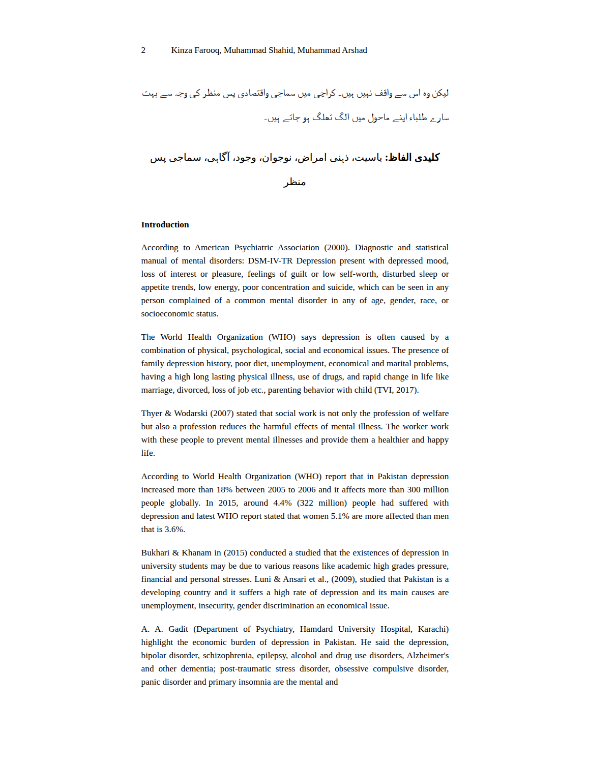2 Kinza Farooq, Muhammad Shahid, Muhammad Arshad
لیکن وہ اس سے واقف نہیں ہیں۔ کراچی میں سماجی واقتصادی پس منظر کی وجہ سے بہت سارے طلباء اپنے ماحول میں الگ تھلگ ہو جاتے ہیں۔
کلیدی الفاظ: یاسیت، ذہنی امراض، نوجوان، وجود، آگاہی، سماجی پس منظر
Introduction
According to American Psychiatric Association (2000). Diagnostic and statistical manual of mental disorders: DSM-IV-TR Depression present with depressed mood, loss of interest or pleasure, feelings of guilt or low self-worth, disturbed sleep or appetite trends, low energy, poor concentration and suicide, which can be seen in any person complained of a common mental disorder in any of age, gender, race, or socioeconomic status.
The World Health Organization (WHO) says depression is often caused by a combination of physical, psychological, social and economical issues. The presence of family depression history, poor diet, unemployment, economical and marital problems, having a high long lasting physical illness, use of drugs, and rapid change in life like marriage, divorced, loss of job etc., parenting behavior with child (TVI, 2017).
Thyer & Wodarski (2007) stated that social work is not only the profession of welfare but also a profession reduces the harmful effects of mental illness. The worker work with these people to prevent mental illnesses and provide them a healthier and happy life.
According to World Health Organization (WHO) report that in Pakistan depression increased more than 18% between 2005 to 2006 and it affects more than 300 million people globally. In 2015, around 4.4% (322 million) people had suffered with depression and latest WHO report stated that women 5.1% are more affected than men that is 3.6%.
Bukhari & Khanam in (2015) conducted a studied that the existences of depression in university students may be due to various reasons like academic high grades pressure, financial and personal stresses. Luni & Ansari et al., (2009), studied that Pakistan is a developing country and it suffers a high rate of depression and its main causes are unemployment, insecurity, gender discrimination an economical issue.
A. A. Gadit (Department of Psychiatry, Hamdard University Hospital, Karachi) highlight the economic burden of depression in Pakistan. He said the depression, bipolar disorder, schizophrenia, epilepsy, alcohol and drug use disorders, Alzheimer's and other dementia; post-traumatic stress disorder, obsessive compulsive disorder, panic disorder and primary insomnia are the mental and